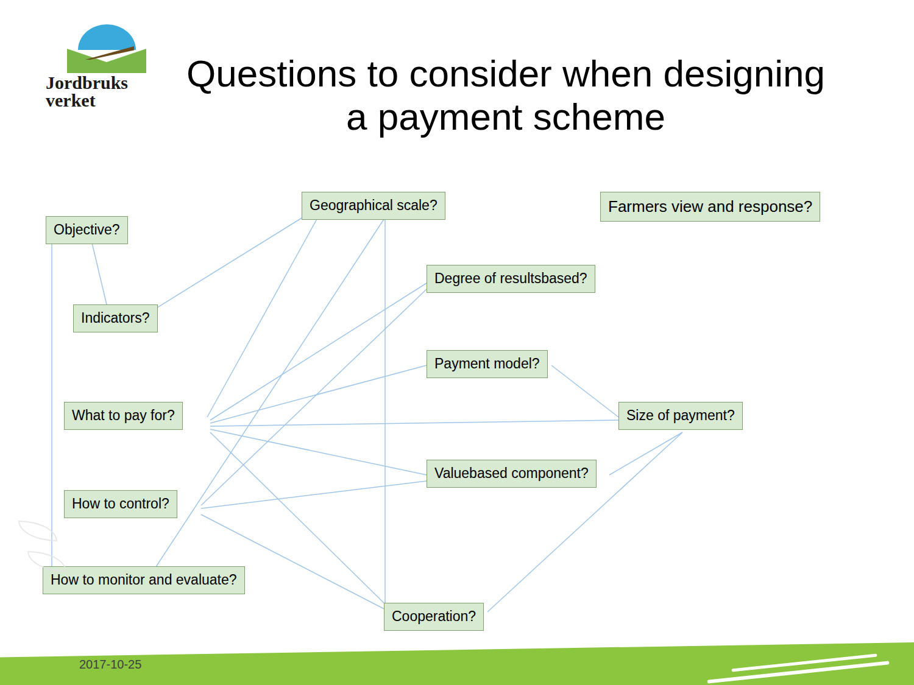Jordbruks
verket
Questions to consider when designing a payment scheme
Objective?
Indicators?
What to pay for?
How to control?
How to monitor and evaluate?
Geographical scale?
Cooperation?
Degree of resultsbased?
Payment model?
Valuebased component?
Size of payment?
Farmers view and response?
2017-10-25